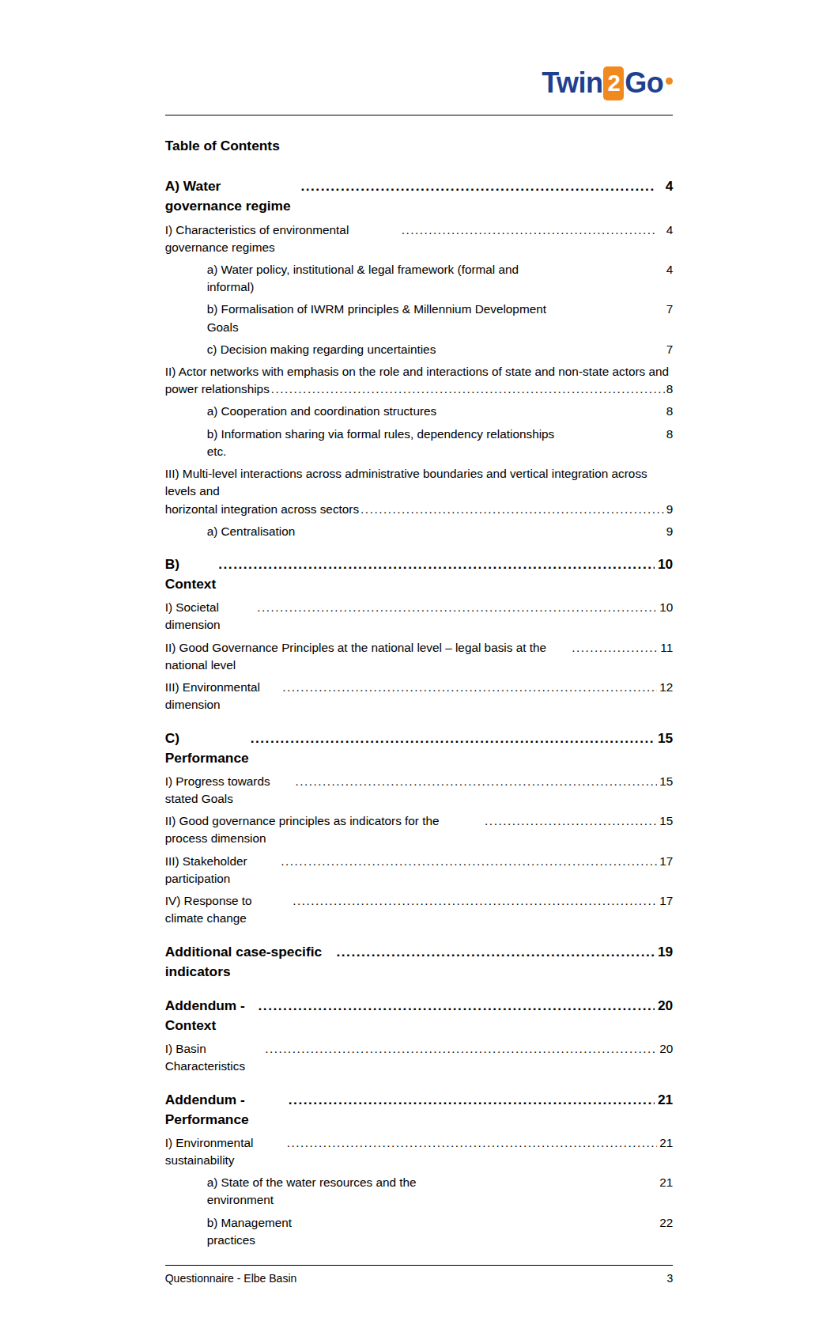Twin 2 Go
Table of Contents
A) Water governance regime .................................................................................................. 4
I) Characteristics of environmental governance regimes ....................................................................... 4
a) Water policy, institutional & legal framework (formal and informal) .......................... 4
b) Formalisation of IWRM principles & Millennium Development Goals .......................... 7
c) Decision making regarding uncertainties .......................... 7
II) Actor networks with emphasis on the role and interactions of state and non-state actors and power relationships ............................................................................................................. 8
a) Cooperation and coordination structures .......................... 8
b) Information sharing via formal rules, dependency relationships etc. .......................... 8
III) Multi-level interactions across administrative boundaries and vertical integration across levels and horizontal integration across sectors .................................................................................................. 9
a) Centralisation .......................... 9
B) Context ..................................................................................................................... 10
I) Societal dimension ............................................................................................................. 10
II) Good Governance Principles at the national level – legal basis at the national level ..................... 11
III) Environmental dimension ............................................................................................................. 12
C) Performance ..................................................................................................................... 15
I) Progress towards stated Goals ............................................................................................................. 15
II) Good governance principles as indicators for the process dimension ............................................. 15
III) Stakeholder participation ............................................................................................................. 17
IV) Response to climate change ............................................................................................................. 17
Additional case-specific indicators ..................................................................................... 19
Addendum - Context ..................................................................................................................... 20
I) Basin Characteristics ............................................................................................................. 20
Addendum - Performance ..................................................................................................... 21
I) Environmental sustainability ............................................................................................................. 21
a) State of the water resources and the environment .............................................................. 21
b) Management practices .............................................................................................................. 22
Questionnaire - Elbe Basin 3